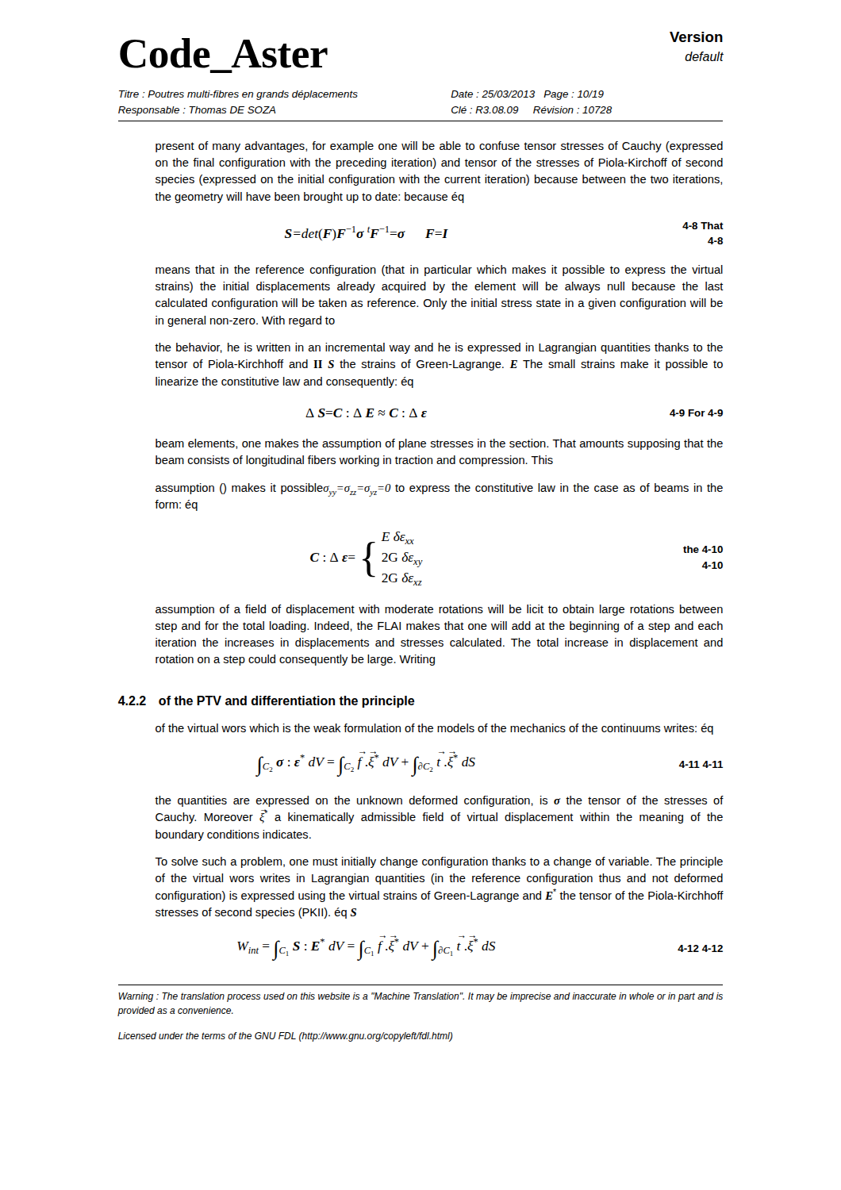Versiondefault
Code_Aster
| Titre : Poutres multi-fibres en grands déplacements | Date : 25/03/2013 Page : 10/19 |
| Responsable : Thomas DE SOZA | Clé : R3.08.09 Révision : 10728 |
present of many advantages, for example one will be able to confuse tensor stresses of Cauchy (expressed on the final configuration with the preceding iteration) and tensor of the stresses of Piola-Kirchoff of second species (expressed on the initial configuration with the current iteration) because between the two iterations, the geometry will have been brought up to date: because éq
S=det(F)F−1σ tF−1=σ F=I
4-8 That 4-8
means that in the reference configuration (that in particular which makes it possible to express the virtual strains) the initial displacements already acquired by the element will be always null because the last calculated configuration will be taken as reference. Only the initial stress state in a given configuration will be in general non-zero. With regard to
the behavior, he is written in an incremental way and he is expressed in Lagrangian quantities thanks to the tensor of Piola-Kirchhoff and II S the strains of Green-Lagrange. E The small strains make it possible to linearize the constitutive law and consequently: éq
Δ S=C : Δ E ≈ C : Δ ε
4-9 For 4-9
beam elements, one makes the assumption of plane stresses in the section. That amounts supposing that the beam consists of longitudinal fibers working in traction and compression. This
assumption () makes it possibleσyy=σzz=σyz=0 to express the constitutive law in the case as of beams in the form: éq
C : Δ ε= {
E δεxx
2G δεxy
2G δεxz
the 4-104-10
assumption of a field of displacement with moderate rotations will be licit to obtain large rotations between step and for the total loading. Indeed, the FLAI makes that one will add at the beginning of a step and each iteration the increases in displacements and stresses calculated. The total increase in displacement and rotation on a step could consequently be large. Writing
4.2.2of the PTV and differentiation the principle
of the virtual wors which is the weak formulation of the models of the mechanics of the continuums writes: éq
∫C2 σ : ε* dV = ∫C2 f .ξ* dV + ∫∂C2 t .ξ* dS
4-11 4-11
the quantities are expressed on the unknown deformed configuration, is σ the tensor of the stresses of Cauchy. Moreover ξ* a kinematically admissible field of virtual displacement within the meaning of the boundary conditions indicates.
To solve such a problem, one must initially change configuration thanks to a change of variable. The principle of the virtual wors writes in Lagrangian quantities (in the reference configuration thus and not deformed configuration) is expressed using the virtual strains of Green-Lagrange and E* the tensor of the Piola-Kirchhoff stresses of second species (PKII). éq S
Wint = ∫C1 S : E* dV = ∫C1 f .ξ* dV + ∫∂C1 t .ξ* dS
4-12 4-12
Warning : The translation process used on this website is a "Machine Translation". It may be imprecise and inaccurate in whole or in part and is provided as a convenience.
Licensed under the terms of the GNU FDL (http://www.gnu.org/copyleft/fdl.html)